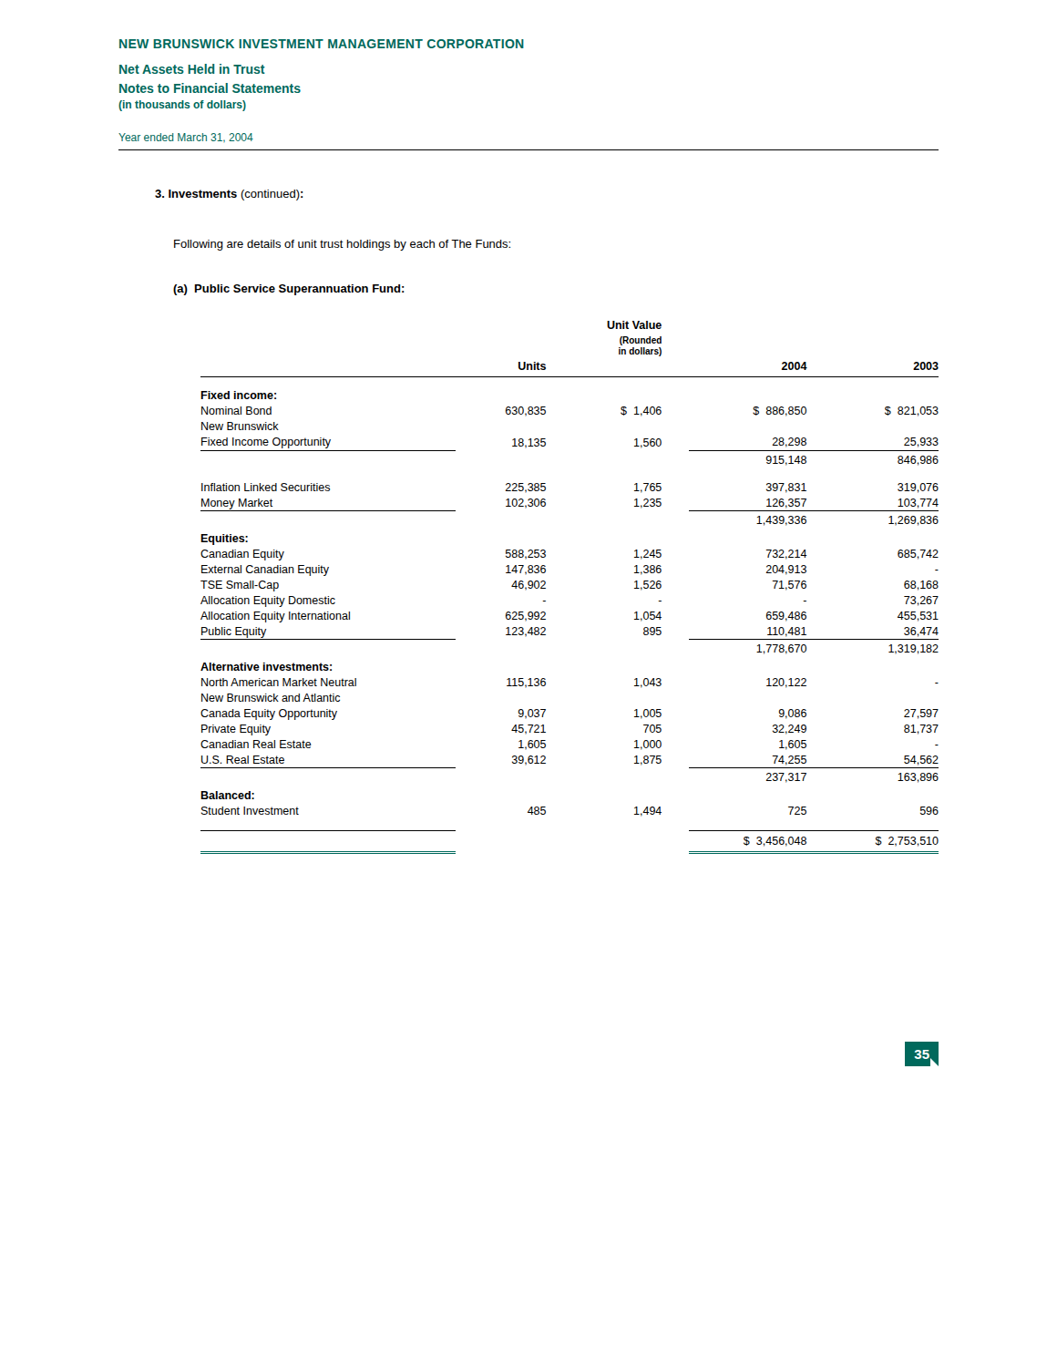NEW BRUNSWICK INVESTMENT MANAGEMENT CORPORATION
Net Assets Held in Trust
Notes to Financial Statements
(in thousands of dollars)
Year ended March 31, 2004
3. Investments (continued):
Following are details of unit trust holdings by each of The Funds:
(a) Public Service Superannuation Fund:
| | | Unit Value | | |
| --- | --- | --- | --- | --- |
| | | (Rounded in dollars) | | |
| | Units | | 2004 | 2003 |
| Fixed income: | | | | |
| Nominal Bond | 630,835 | $ 1,406 | $ 886,850 | $ 821,053 |
| New Brunswick | | | | |
| Fixed Income Opportunity | 18,135 | 1,560 | 28,298 | 25,933 |
| | | | 915,148 | 846,986 |
| Inflation Linked Securities | 225,385 | 1,765 | 397,831 | 319,076 |
| Money Market | 102,306 | 1,235 | 126,357 | 103,774 |
| | | | 1,439,336 | 1,269,836 |
| Equities: | | | | |
| Canadian Equity | 588,253 | 1,245 | 732,214 | 685,742 |
| External Canadian Equity | 147,836 | 1,386 | 204,913 | - |
| TSE Small-Cap | 46,902 | 1,526 | 71,576 | 68,168 |
| Allocation Equity Domestic | - | - | - | 73,267 |
| Allocation Equity International | 625,992 | 1,054 | 659,486 | 455,531 |
| Public Equity | 123,482 | 895 | 110,481 | 36,474 |
| | | | 1,778,670 | 1,319,182 |
| Alternative investments: | | | | |
| North American Market Neutral | 115,136 | 1,043 | 120,122 | - |
| New Brunswick and Atlantic | | | | |
| Canada Equity Opportunity | 9,037 | 1,005 | 9,086 | 27,597 |
| Private Equity | 45,721 | 705 | 32,249 | 81,737 |
| Canadian Real Estate | 1,605 | 1,000 | 1,605 | - |
| U.S. Real Estate | 39,612 | 1,875 | 74,255 | 54,562 |
| | | | 237,317 | 163,896 |
| Balanced: | | | | |
| Student Investment | 485 | 1,494 | 725 | 596 |
| | | | $ 3,456,048 | $ 2,753,510 |
35